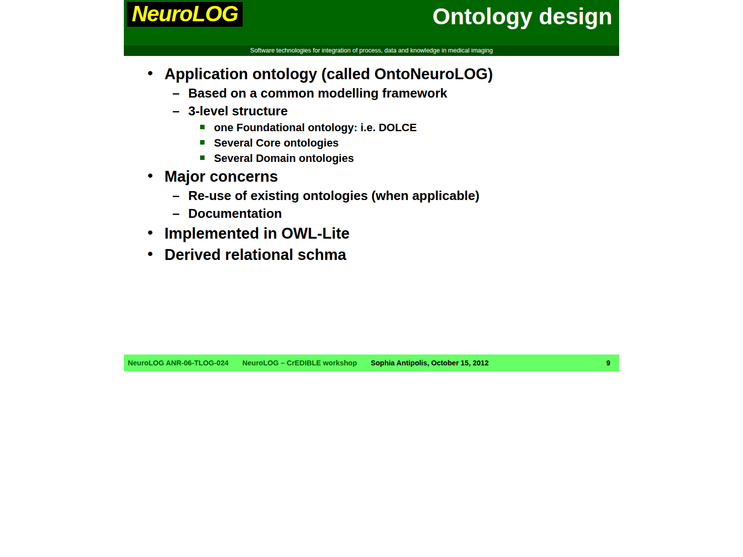NeuroLOG
Ontology design
Software technologies for integration of process, data and knowledge in medical imaging
Application ontology (called OntoNeuroLOG)
Based on a common modelling framework
3-level structure
one Foundational ontology: i.e. DOLCE
Several Core ontologies
Several Domain ontologies
Major concerns
Re-use of existing ontologies (when applicable)
Documentation
Implemented in OWL-Lite
Derived relational schma
NeuroLOG ANR-06-TLOG-024 NeuroLOG – CrEDIBLE workshop Sophia Antipolis, October 15, 2012 9